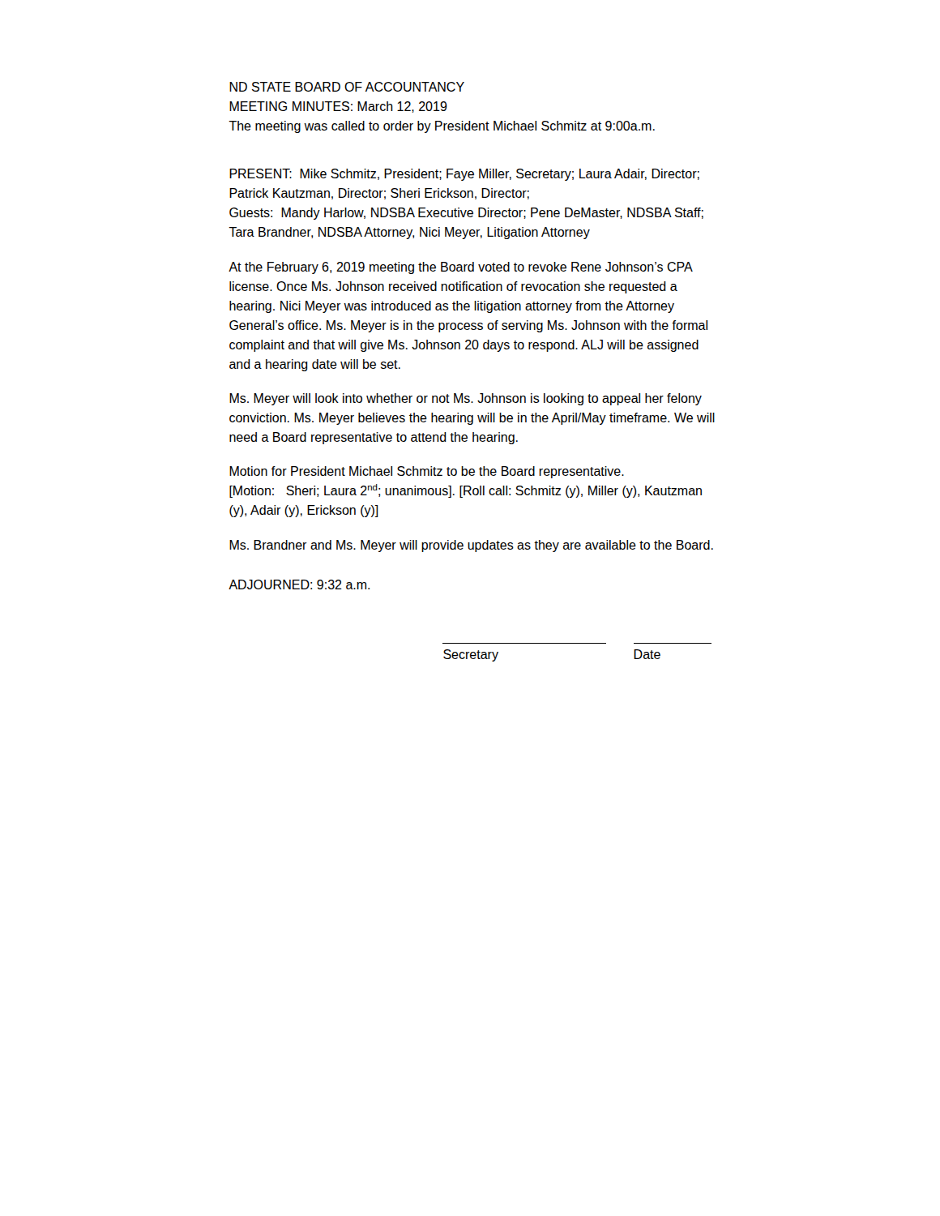ND STATE BOARD OF ACCOUNTANCY
MEETING MINUTES: March 12, 2019
The meeting was called to order by President Michael Schmitz at 9:00a.m.
PRESENT: Mike Schmitz, President; Faye Miller, Secretary; Laura Adair, Director; Patrick Kautzman, Director; Sheri Erickson, Director;
Guests: Mandy Harlow, NDSBA Executive Director; Pene DeMaster, NDSBA Staff; Tara Brandner, NDSBA Attorney, Nici Meyer, Litigation Attorney
At the February 6, 2019 meeting the Board voted to revoke Rene Johnson’s CPA license. Once Ms. Johnson received notification of revocation she requested a hearing. Nici Meyer was introduced as the litigation attorney from the Attorney General’s office. Ms. Meyer is in the process of serving Ms. Johnson with the formal complaint and that will give Ms. Johnson 20 days to respond. ALJ will be assigned and a hearing date will be set.
Ms. Meyer will look into whether or not Ms. Johnson is looking to appeal her felony conviction. Ms. Meyer believes the hearing will be in the April/May timeframe. We will need a Board representative to attend the hearing.
Motion for President Michael Schmitz to be the Board representative.
[Motion: Sheri; Laura 2nd; unanimous]. [Roll call: Schmitz (y), Miller (y), Kautzman (y), Adair (y), Erickson (y)]
Ms. Brandner and Ms. Meyer will provide updates as they are available to the Board.
ADJOURNED: 9:32 a.m.
Secretary
Date